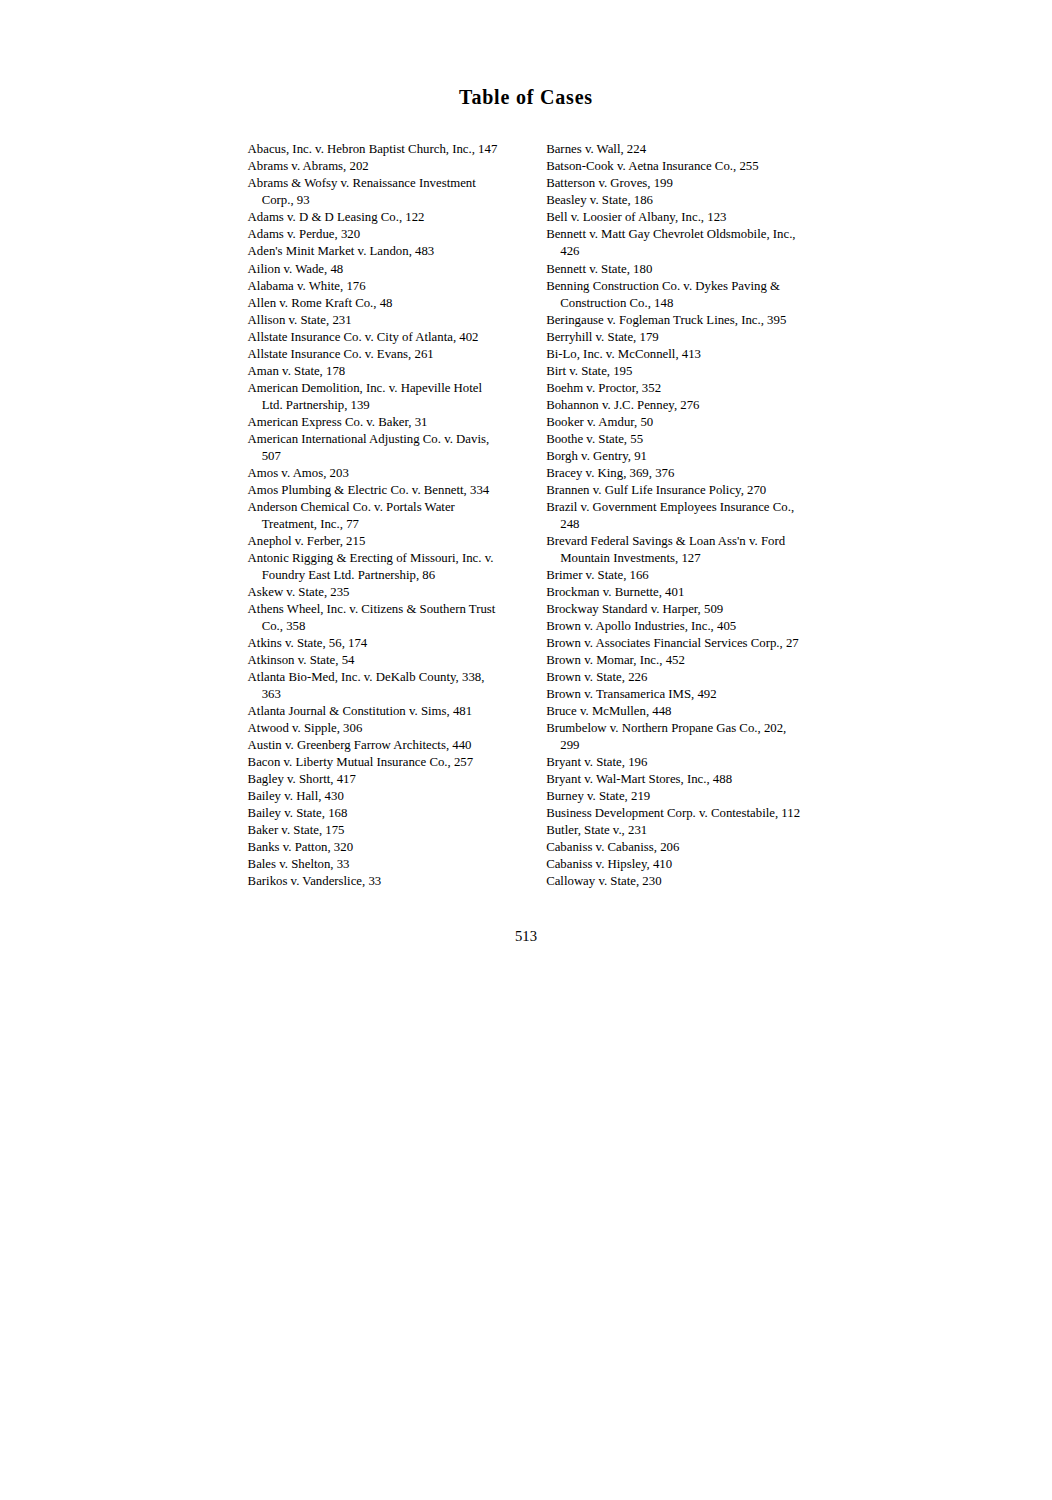Table of Cases
Abacus, Inc. v. Hebron Baptist Church, Inc., 147
Abrams v. Abrams, 202
Abrams & Wofsy v. Renaissance Investment Corp., 93
Adams v. D & D Leasing Co., 122
Adams v. Perdue, 320
Aden's Minit Market v. Landon, 483
Ailion v. Wade, 48
Alabama v. White, 176
Allen v. Rome Kraft Co., 48
Allison v. State, 231
Allstate Insurance Co. v. City of Atlanta, 402
Allstate Insurance Co. v. Evans, 261
Aman v. State, 178
American Demolition, Inc. v. Hapeville Hotel Ltd. Partnership, 139
American Express Co. v. Baker, 31
American International Adjusting Co. v. Davis, 507
Amos v. Amos, 203
Amos Plumbing & Electric Co. v. Bennett, 334
Anderson Chemical Co. v. Portals Water Treatment, Inc., 77
Anephol v. Ferber, 215
Antonic Rigging & Erecting of Missouri, Inc. v. Foundry East Ltd. Partnership, 86
Askew v. State, 235
Athens Wheel, Inc. v. Citizens & Southern Trust Co., 358
Atkins v. State, 56, 174
Atkinson v. State, 54
Atlanta Bio-Med, Inc. v. DeKalb County, 338, 363
Atlanta Journal & Constitution v. Sims, 481
Atwood v. Sipple, 306
Austin v. Greenberg Farrow Architects, 440
Bacon v. Liberty Mutual Insurance Co., 257
Bagley v. Shortt, 417
Bailey v. Hall, 430
Bailey v. State, 168
Baker v. State, 175
Banks v. Patton, 320
Bales v. Shelton, 33
Barikos v. Vanderslice, 33
Barnes v. Wall, 224
Batson-Cook v. Aetna Insurance Co., 255
Batterson v. Groves, 199
Beasley v. State, 186
Bell v. Loosier of Albany, Inc., 123
Bennett v. Matt Gay Chevrolet Oldsmobile, Inc., 426
Bennett v. State, 180
Benning Construction Co. v. Dykes Paving & Construction Co., 148
Beringause v. Fogleman Truck Lines, Inc., 395
Berryhill v. State, 179
Bi-Lo, Inc. v. McConnell, 413
Birt v. State, 195
Boehm v. Proctor, 352
Bohannon v. J.C. Penney, 276
Booker v. Amdur, 50
Boothe v. State, 55
Borgh v. Gentry, 91
Bracey v. King, 369, 376
Brannen v. Gulf Life Insurance Policy, 270
Brazil v. Government Employees Insurance Co., 248
Brevard Federal Savings & Loan Ass'n v. Ford Mountain Investments, 127
Brimer v. State, 166
Brockman v. Burnette, 401
Brockway Standard v. Harper, 509
Brown v. Apollo Industries, Inc., 405
Brown v. Associates Financial Services Corp., 27
Brown v. Momar, Inc., 452
Brown v. State, 226
Brown v. Transamerica IMS, 492
Bruce v. McMullen, 448
Brumbelow v. Northern Propane Gas Co., 202, 299
Bryant v. State, 196
Bryant v. Wal-Mart Stores, Inc., 488
Burney v. State, 219
Business Development Corp. v. Contestabile, 112
Butler, State v., 231
Cabaniss v. Cabaniss, 206
Cabaniss v. Hipsley, 410
Calloway v. State, 230
513